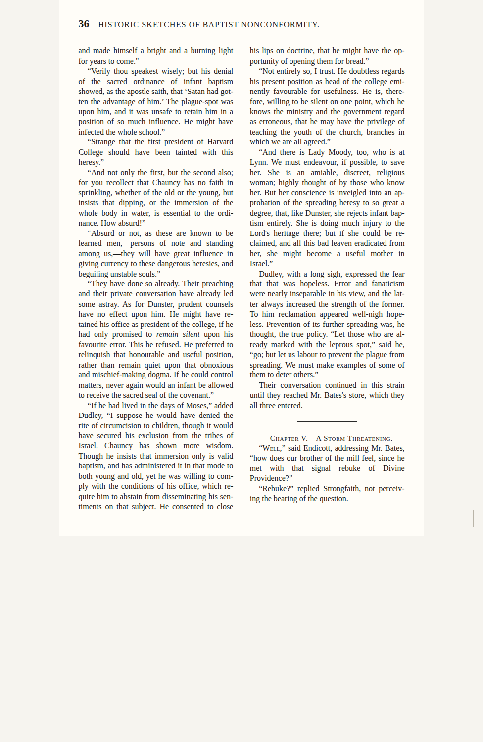36 Historic Sketches of Baptist Nonconformity.
and made himself a bright and a burning light for years to come."
“Verily thou speakest wisely; but his denial of the sacred ordinance of infant baptism showed, as the apostle saith, that ‘Satan had gotten the advantage of him.’ The plague-spot was upon him, and it was unsafe to retain him in a position of so much influence. He might have infected the whole school.”
“Strange that the first president of Harvard College should have been tainted with this heresy.”
“And not only the first, but the second also; for you recollect that Chauncy has no faith in sprinkling, whether of the old or the young, but insists that dipping, or the immersion of the whole body in water, is essential to the ordinance. How absurd!”
“Absurd or not, as these are known to be learned men,—persons of note and standing among us,—they will have great influence in giving currency to these dangerous heresies, and beguiling unstable souls.”
“They have done so already. Their preaching and their private conversation have already led some astray. As for Dunster, prudent counsels have no effect upon him. He might have retained his office as president of the college, if he had only promised to remain silent upon his favourite error. This he refused. He preferred to relinquish that honourable and useful position, rather than remain quiet upon that obnoxious and mischief-making dogma. If he could control matters, never again would an infant be allowed to receive the sacred seal of the covenant.”
“If he had lived in the days of Moses,” added Dudley, “I suppose he would have denied the rite of circumcision to children, though it would have secured his exclusion from the tribes of Israel. Chauncy has shown more wisdom. Though he insists that immersion only is valid baptism, and has administered it in that mode to both young and old, yet he was willing to comply with the conditions of his office, which require him to abstain from disseminating his sentiments on that subject. He consented to close his lips on doctrine, that he might have the opportunity of opening them for bread.”
“Not entirely so, I trust. He doubtless regards his present position as head of the college eminently favourable for usefulness. He is, therefore, willing to be silent on one point, which he knows the ministry and the government regard as erroneous, that he may have the privilege of teaching the youth of the church, branches in which we are all agreed.”
“And there is Lady Moody, too, who is at Lynn. We must endeavour, if possible, to save her. She is an amiable, discreet, religious woman; highly thought of by those who know her. But her conscience is inveigled into an approbation of the spreading heresy to so great a degree, that, like Dunster, she rejects infant baptism entirely. She is doing much injury to the Lord's heritage there; but if she could be reclaimed, and all this bad leaven eradicated from her, she might become a useful mother in Israel.”
Dudley, with a long sigh, expressed the fear that that was hopeless. Error and fanaticism were nearly inseparable in his view, and the latter always increased the strength of the former. To him reclamation appeared well-nigh hopeless. Prevention of its further spreading was, he thought, the true policy. “Let those who are already marked with the leprous spot,” said he, “go; but let us labour to prevent the plague from spreading. We must make examples of some of them to deter others.”
Their conversation continued in this strain until they reached Mr. Bates's store, which they all three entered.
Chapter V.—A Storm Threatening.
“Well,” said Endicott, addressing Mr. Bates, “how does our brother of the mill feel, since he met with that signal rebuke of Divine Providence?”
“Rebuke?” replied Strongfaith, not perceiving the bearing of the question.